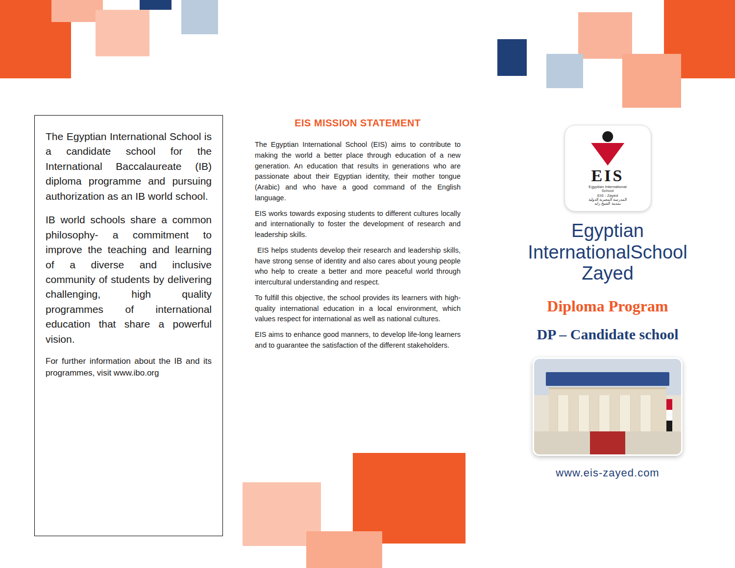The Egyptian International School is a candidate school for the International Baccalaureate (IB) diploma programme and pursuing authorization as an IB world school.
IB world schools share a common philosophy- a commitment to improve the teaching and learning of a diverse and inclusive community of students by delivering challenging, high quality programmes of international education that share a powerful vision.
For further information about the IB and its programmes, visit www.ibo.org
EIS MISSION STATEMENT
The Egyptian International School (EIS) aims to contribute to making the world a better place through education of a new generation. An education that results in generations who are passionate about their Egyptian identity, their mother tongue (Arabic) and who have a good command of the English language.
EIS works towards exposing students to different cultures locally and internationally to foster the development of research and leadership skills.
EIS helps students develop their research and leadership skills, have strong sense of identity and also cares about young people who help to create a better and more peaceful world through intercultural understanding and respect.
To fulfill this objective, the school provides its learners with high-quality international education in a local environment, which values respect for international as well as national cultures.
EIS aims to enhance good manners, to develop life-long learners and to guarantee the satisfaction of the different stakeholders.
EIS
Egyptian International School
EIS - Zayed
المدرسة المصرية الدولية بمدينة الشيخ زايد
Egyptian
InternationalSchool
Zayed
Diploma Program
DP – Candidate school
www.eis-zayed.com